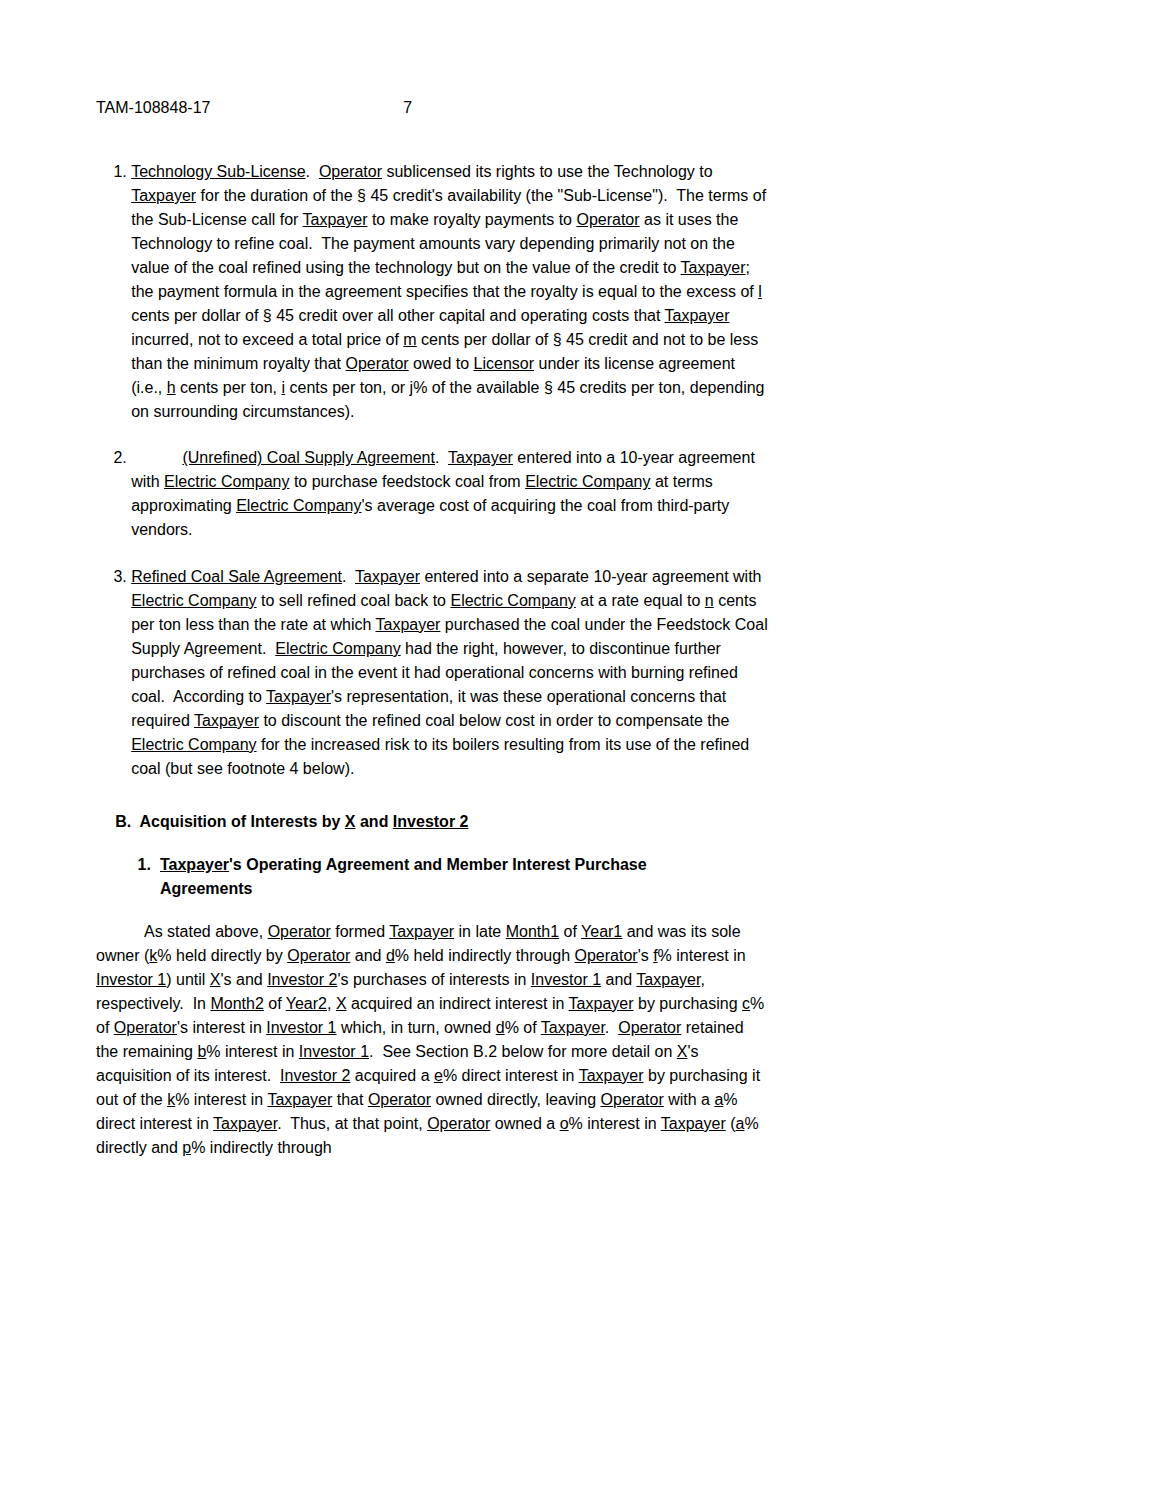TAM-108848-17
7
Technology Sub-License. Operator sublicensed its rights to use the Technology to Taxpayer for the duration of the § 45 credit's availability (the "Sub-License"). The terms of the Sub-License call for Taxpayer to make royalty payments to Operator as it uses the Technology to refine coal. The payment amounts vary depending primarily not on the value of the coal refined using the technology but on the value of the credit to Taxpayer; the payment formula in the agreement specifies that the royalty is equal to the excess of l cents per dollar of § 45 credit over all other capital and operating costs that Taxpayer incurred, not to exceed a total price of m cents per dollar of § 45 credit and not to be less than the minimum royalty that Operator owed to Licensor under its license agreement (i.e., h cents per ton, i cents per ton, or j% of the available § 45 credits per ton, depending on surrounding circumstances).
(Unrefined) Coal Supply Agreement. Taxpayer entered into a 10-year agreement with Electric Company to purchase feedstock coal from Electric Company at terms approximating Electric Company's average cost of acquiring the coal from third-party vendors.
Refined Coal Sale Agreement. Taxpayer entered into a separate 10-year agreement with Electric Company to sell refined coal back to Electric Company at a rate equal to n cents per ton less than the rate at which Taxpayer purchased the coal under the Feedstock Coal Supply Agreement. Electric Company had the right, however, to discontinue further purchases of refined coal in the event it had operational concerns with burning refined coal. According to Taxpayer's representation, it was these operational concerns that required Taxpayer to discount the refined coal below cost in order to compensate the Electric Company for the increased risk to its boilers resulting from its use of the refined coal (but see footnote 4 below).
B. Acquisition of Interests by X and Investor 2
1. Taxpayer's Operating Agreement and Member Interest Purchase
Agreements
As stated above, Operator formed Taxpayer in late Month1 of Year1 and was its sole owner (k% held directly by Operator and d% held indirectly through Operator's f% interest in Investor 1) until X's and Investor 2's purchases of interests in Investor 1 and Taxpayer, respectively. In Month2 of Year2, X acquired an indirect interest in Taxpayer by purchasing c% of Operator's interest in Investor 1 which, in turn, owned d% of Taxpayer. Operator retained the remaining b% interest in Investor 1. See Section B.2 below for more detail on X's acquisition of its interest. Investor 2 acquired a e% direct interest in Taxpayer by purchasing it out of the k% interest in Taxpayer that Operator owned directly, leaving Operator with a a% direct interest in Taxpayer. Thus, at that point, Operator owned a o% interest in Taxpayer (a% directly and p% indirectly through